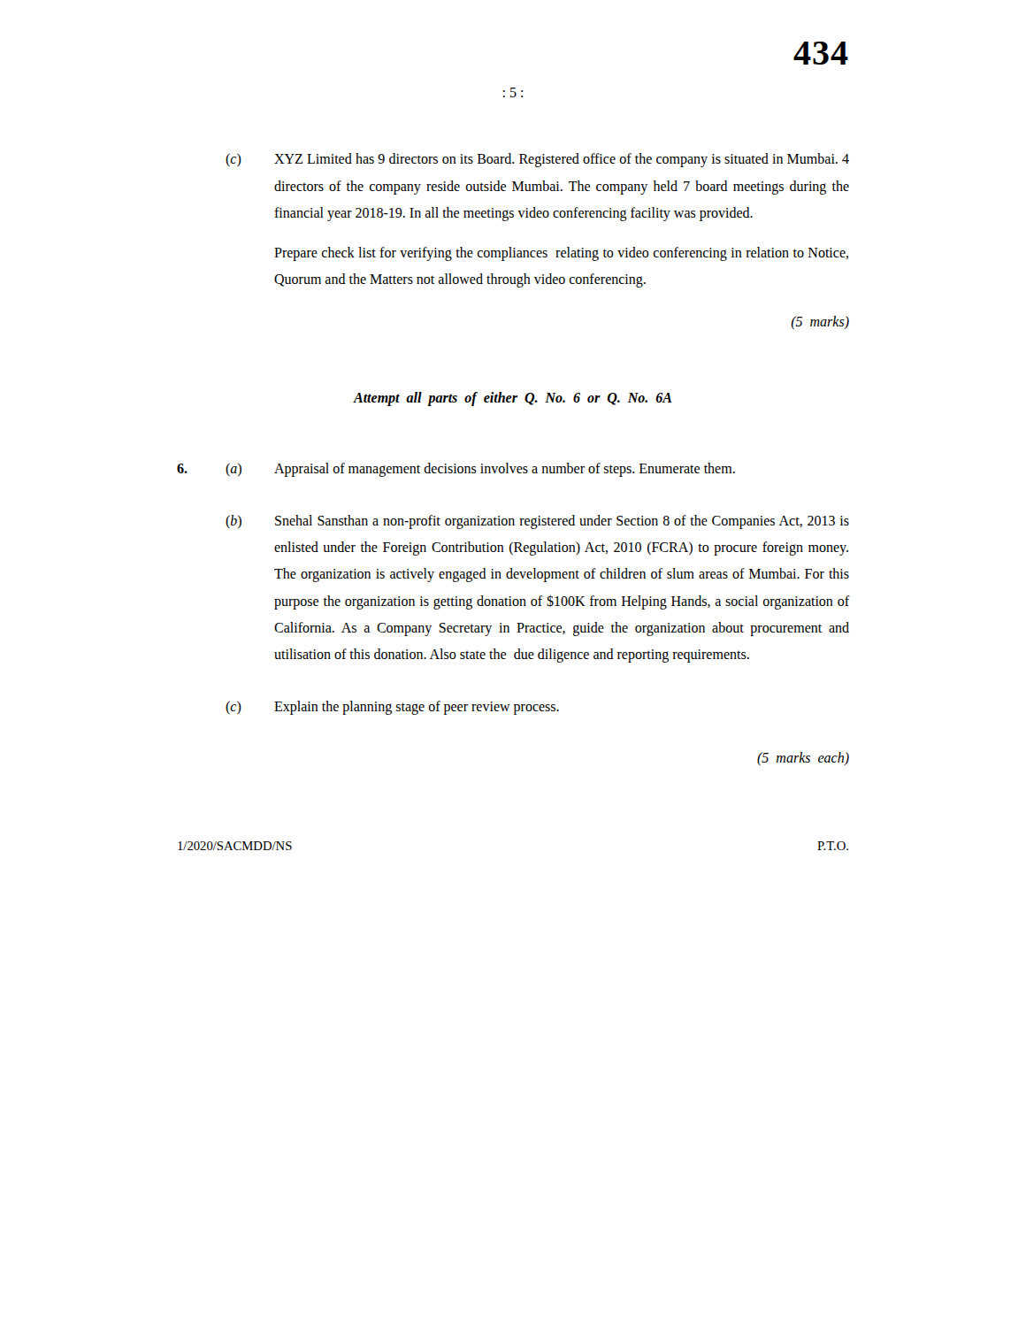434
: 5 :
(c)
XYZ Limited has 9 directors on its Board. Registered office of the company is situated in Mumbai. 4 directors of the company reside outside Mumbai. The company held 7 board meetings during the financial year 2018-19. In all the meetings video conferencing facility was provided.
Prepare check list for verifying the compliances relating to video conferencing in relation to Notice, Quorum and the Matters not allowed through video conferencing.
(5 marks)
Attempt all parts of either Q. No. 6 or Q. No. 6A
6.
(a)
Appraisal of management decisions involves a number of steps. Enumerate them.
(b)
Snehal Sansthan a non-profit organization registered under Section 8 of the Companies Act, 2013 is enlisted under the Foreign Contribution (Regulation) Act, 2010 (FCRA) to procure foreign money. The organization is actively engaged in development of children of slum areas of Mumbai. For this purpose the organization is getting donation of $100K from Helping Hands, a social organization of California. As a Company Secretary in Practice, guide the organization about procurement and utilisation of this donation. Also state the due diligence and reporting requirements.
(c)
Explain the planning stage of peer review process.
(5 marks each)
1/2020/SACMDD/NS
P.T.O.